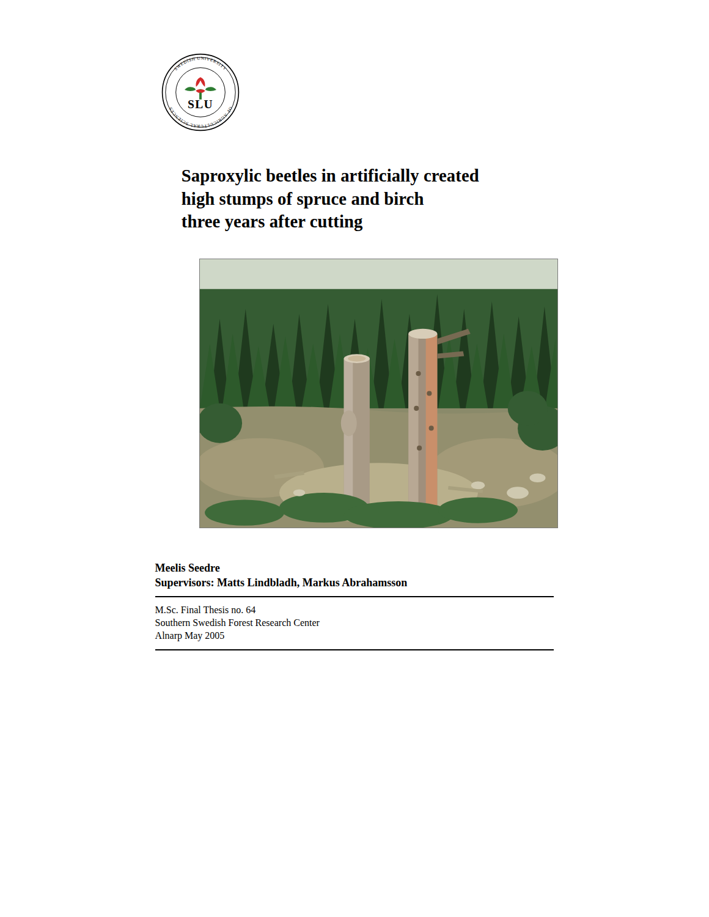Saproxylic beetles in artificially created
high stumps of spruce and birch
three years after cutting
Meelis Seedre
Supervisors: Matts Lindbladh, Markus Abrahamsson
M.Sc. Final Thesis no. 64
Southern Swedish Forest Research Center
Alnarp May 2005